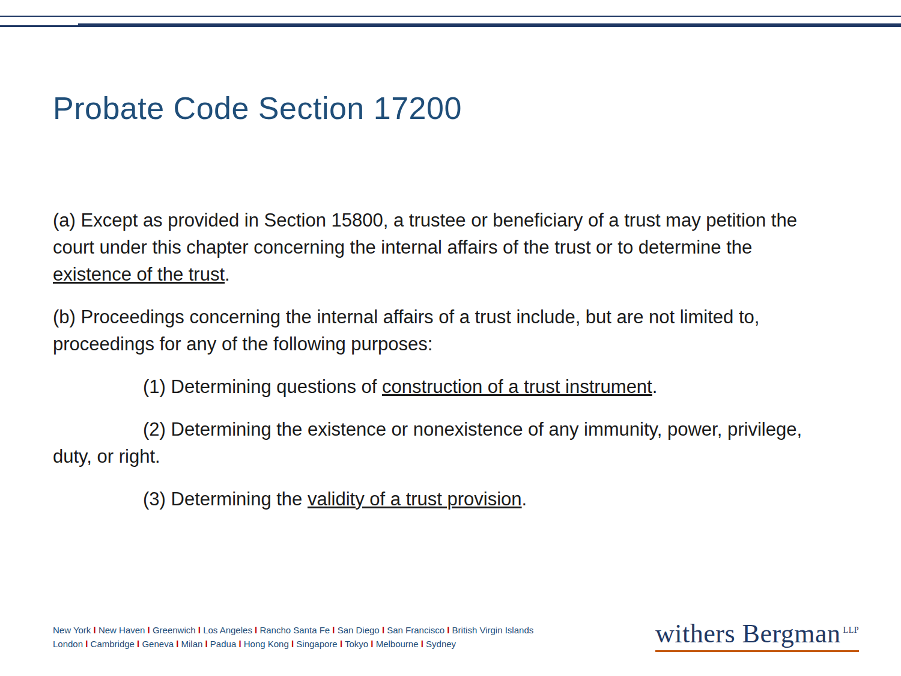Probate Code Section 17200
(a) Except as provided in Section 15800, a trustee or beneficiary of a trust may petition the court under this chapter concerning the internal affairs of the trust or to determine the existence of the trust.
(b) Proceedings concerning the internal affairs of a trust include, but are not limited to, proceedings for any of the following purposes:
(1) Determining questions of construction of a trust instrument.
(2) Determining the existence or nonexistence of any immunity, power, privilege, duty, or right.
(3) Determining the validity of a trust provision.
New York l New Haven l Greenwich l Los Angeles l Rancho Santa Fe l San Diego l San Francisco l British Virgin Islands
London l Cambridge l Geneva l Milan l Padua l Hong Kong l Singapore l Tokyo l Melbourne l Sydney
withers Bergman LLP